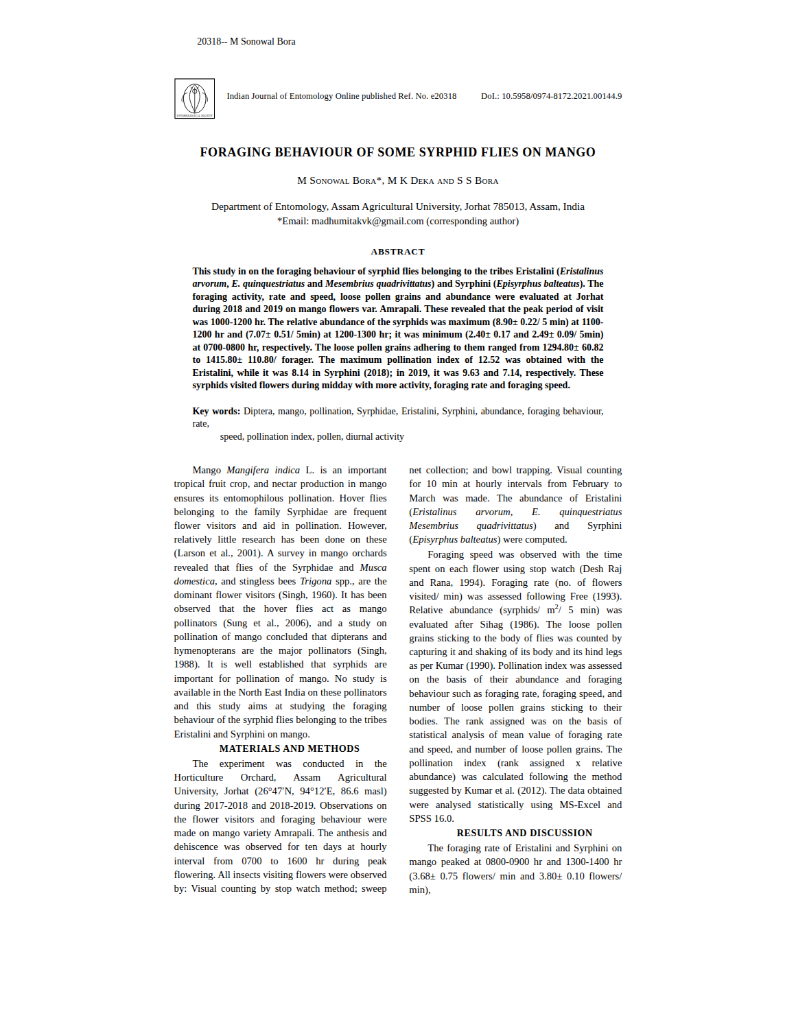20318-- M Sonowal Bora
ENTOMOLOGICAL SOCIETY
Indian Journal of Entomology Online published Ref. No. e20318 DoI.: 10.5958/0974-8172.2021.00144.9
FORAGING BEHAVIOUR OF SOME SYRPHID FLIES ON MANGO
M Sonowal Bora*, M K Deka and S S Bora
Department of Entomology, Assam Agricultural University, Jorhat 785013, Assam, India
*Email: madhumitakvk@gmail.com (corresponding author)
ABSTRACT
This study in on the foraging behaviour of syrphid flies belonging to the tribes Eristalini (Eristalinus arvorum, E. quinquestriatus and Mesembrius quadrivittatus) and Syrphini (Episyrphus balteatus). The foraging activity, rate and speed, loose pollen grains and abundance were evaluated at Jorhat during 2018 and 2019 on mango flowers var. Amrapali. These revealed that the peak period of visit was 1000-1200 hr. The relative abundance of the syrphids was maximum (8.90± 0.22/ 5 min) at 1100-1200 hr and (7.07± 0.51/ 5min) at 1200-1300 hr; it was minimum (2.40± 0.17 and 2.49± 0.09/ 5min) at 0700-0800 hr, respectively. The loose pollen grains adhering to them ranged from 1294.80± 60.82 to 1415.80± 110.80/ forager. The maximum pollination index of 12.52 was obtained with the Eristalini, while it was 8.14 in Syrphini (2018); in 2019, it was 9.63 and 7.14, respectively. These syrphids visited flowers during midday with more activity, foraging rate and foraging speed.
Key words: Diptera, mango, pollination, Syrphidae, Eristalini, Syrphini, abundance, foraging behaviour, rate, speed, pollination index, pollen, diurnal activity
Mango Mangifera indica L. is an important tropical fruit crop, and nectar production in mango ensures its entomophilous pollination. Hover flies belonging to the family Syrphidae are frequent flower visitors and aid in pollination. However, relatively little research has been done on these (Larson et al., 2001). A survey in mango orchards revealed that flies of the Syrphidae and Musca domestica, and stingless bees Trigona spp., are the dominant flower visitors (Singh, 1960). It has been observed that the hover flies act as mango pollinators (Sung et al., 2006), and a study on pollination of mango concluded that dipterans and hymenopterans are the major pollinators (Singh, 1988). It is well established that syrphids are important for pollination of mango. No study is available in the North East India on these pollinators and this study aims at studying the foraging behaviour of the syrphid flies belonging to the tribes Eristalini and Syrphini on mango.
MATERIALS AND METHODS
The experiment was conducted in the Horticulture Orchard, Assam Agricultural University, Jorhat (26°47′N, 94°12′E, 86.6 masl) during 2017-2018 and 2018-2019. Observations on the flower visitors and foraging behaviour were made on mango variety Amrapali. The anthesis and dehiscence was observed for ten days at hourly interval from 0700 to 1600 hr during peak flowering. All insects visiting flowers were observed by: Visual counting by stop watch method; sweep net collection; and bowl trapping. Visual counting for 10 min at hourly intervals from February to March was made. The abundance of Eristalini (Eristalinus arvorum, E. quinquestriatus Mesembrius quadrivittatus) and Syrphini (Episyrphus balteatus) were computed.
Foraging speed was observed with the time spent on each flower using stop watch (Desh Raj and Rana, 1994). Foraging rate (no. of flowers visited/ min) was assessed following Free (1993). Relative abundance (syrphids/ m2/ 5 min) was evaluated after Sihag (1986). The loose pollen grains sticking to the body of flies was counted by capturing it and shaking of its body and its hind legs as per Kumar (1990). Pollination index was assessed on the basis of their abundance and foraging behaviour such as foraging rate, foraging speed, and number of loose pollen grains sticking to their bodies. The rank assigned was on the basis of statistical analysis of mean value of foraging rate and speed, and number of loose pollen grains. The pollination index (rank assigned x relative abundance) was calculated following the method suggested by Kumar et al. (2012). The data obtained were analysed statistically using MS-Excel and SPSS 16.0.
RESULTS AND DISCUSSION
The foraging rate of Eristalini and Syrphini on mango peaked at 0800-0900 hr and 1300-1400 hr (3.68± 0.75 flowers/ min and 3.80± 0.10 flowers/ min),